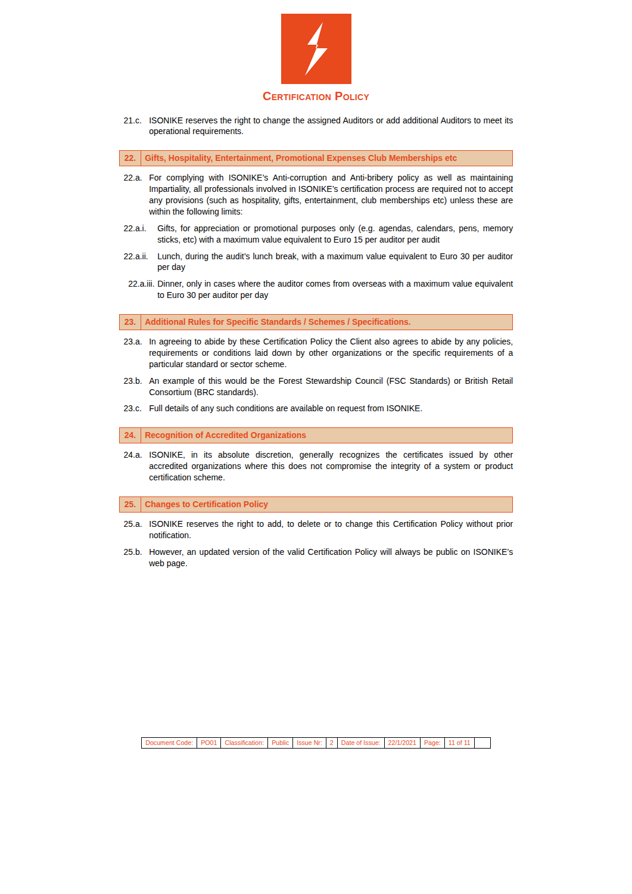Certification Policy
21.c.
ISONIKE reserves the right to change the assigned Auditors or add additional Auditors to meet its operational requirements.
22.
Gifts, Hospitality, Entertainment, Promotional Expenses Club Memberships etc
22.a.
For complying with ISONIKE’s Anti-corruption and Anti-bribery policy as well as maintaining Impartiality, all professionals involved in ISONIKE’s certification process are required not to accept any provisions (such as hospitality, gifts, entertainment, club memberships etc) unless these are within the following limits:
22.a.i.
Gifts, for appreciation or promotional purposes only (e.g. agendas, calendars, pens, memory sticks, etc) with a maximum value equivalent to Euro 15 per auditor per audit
22.a.ii.
Lunch, during the audit’s lunch break, with a maximum value equivalent to Euro 30 per auditor per day
22.a.iii.
Dinner, only in cases where the auditor comes from overseas with a maximum value equivalent to Euro 30 per auditor per day
23.
Additional Rules for Specific Standards / Schemes / Specifications.
23.a.
In agreeing to abide by these Certification Policy the Client also agrees to abide by any policies, requirements or conditions laid down by other organizations or the specific requirements of a particular standard or sector scheme.
23.b.
An example of this would be the Forest Stewardship Council (FSC Standards) or British Retail Consortium (BRC standards).
23.c.
Full details of any such conditions are available on request from ISONIKE.
24.
Recognition of Accredited Organizations
24.a.
ISONIKE, in its absolute discretion, generally recognizes the certificates issued by other accredited organizations where this does not compromise the integrity of a system or product certification scheme.
25.
Changes to Certification Policy
25.a.
ISONIKE reserves the right to add, to delete or to change this Certification Policy without prior notification.
25.b.
However, an updated version of the valid Certification Policy will always be public on ISONIKE’s web page.
| Document Code: | PO01 | Classification: | Public | Issue Nr: | 2 | Date of Issue: | 22/1/2021 | Page: | 11 of 11 | |